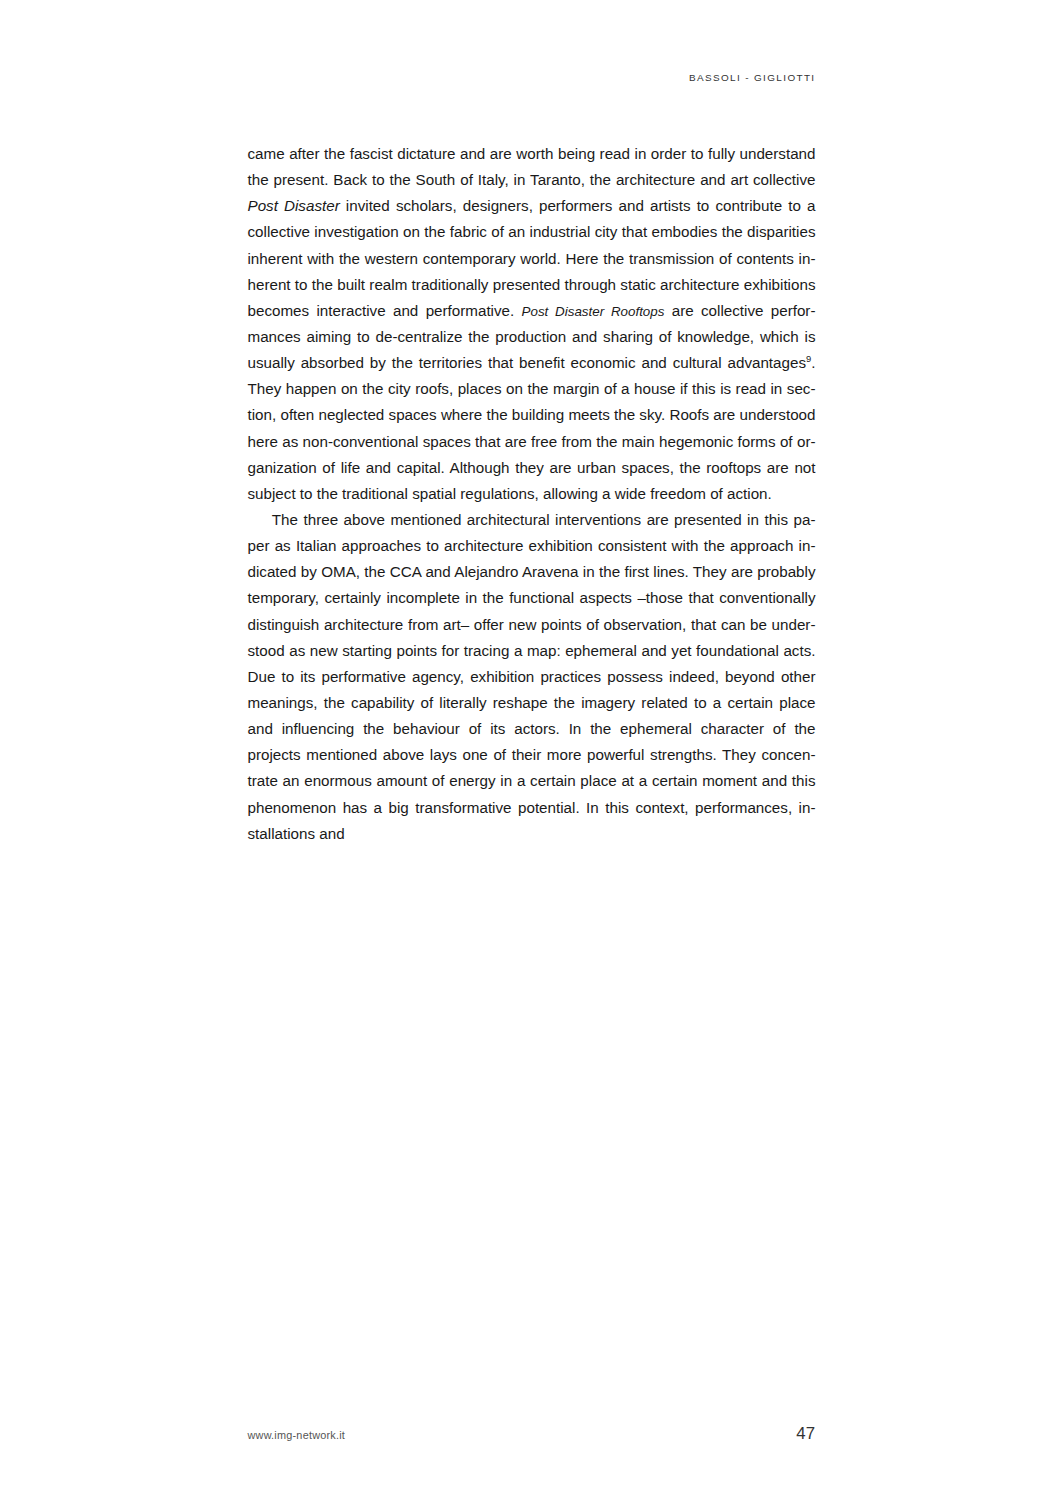Bassoli - Gigliotti
came after the fascist dictature and are worth being read in order to fully understand the present. Back to the South of Italy, in Taranto, the architecture and art collective Post Disaster invited scholars, designers, performers and artists to contribute to a collective investigation on the fabric of an industrial city that embodies the disparities inherent with the western contemporary world. Here the transmission of contents inherent to the built realm traditionally presented through static architecture exhibitions becomes interactive and performative. Post Disaster Rooftops are collective performances aiming to de-centralize the production and sharing of knowledge, which is usually absorbed by the territories that benefit economic and cultural advantages9. They happen on the city roofs, places on the margin of a house if this is read in section, often neglected spaces where the building meets the sky. Roofs are understood here as non-conventional spaces that are free from the main hegemonic forms of organization of life and capital. Although they are urban spaces, the rooftops are not subject to the traditional spatial regulations, allowing a wide freedom of action.
The three above mentioned architectural interventions are presented in this paper as Italian approaches to architecture exhibition consistent with the approach indicated by OMA, the CCA and Alejandro Aravena in the first lines. They are probably temporary, certainly incomplete in the functional aspects –those that conventionally distinguish architecture from art– offer new points of observation, that can be understood as new starting points for tracing a map: ephemeral and yet foundational acts. Due to its performative agency, exhibition practices possess indeed, beyond other meanings, the capability of literally reshape the imagery related to a certain place and influencing the behaviour of its actors. In the ephemeral character of the projects mentioned above lays one of their more powerful strengths. They concentrate an enormous amount of energy in a certain place at a certain moment and this phenomenon has a big transformative potential. In this context, performances, installations and
www.img-network.it 47